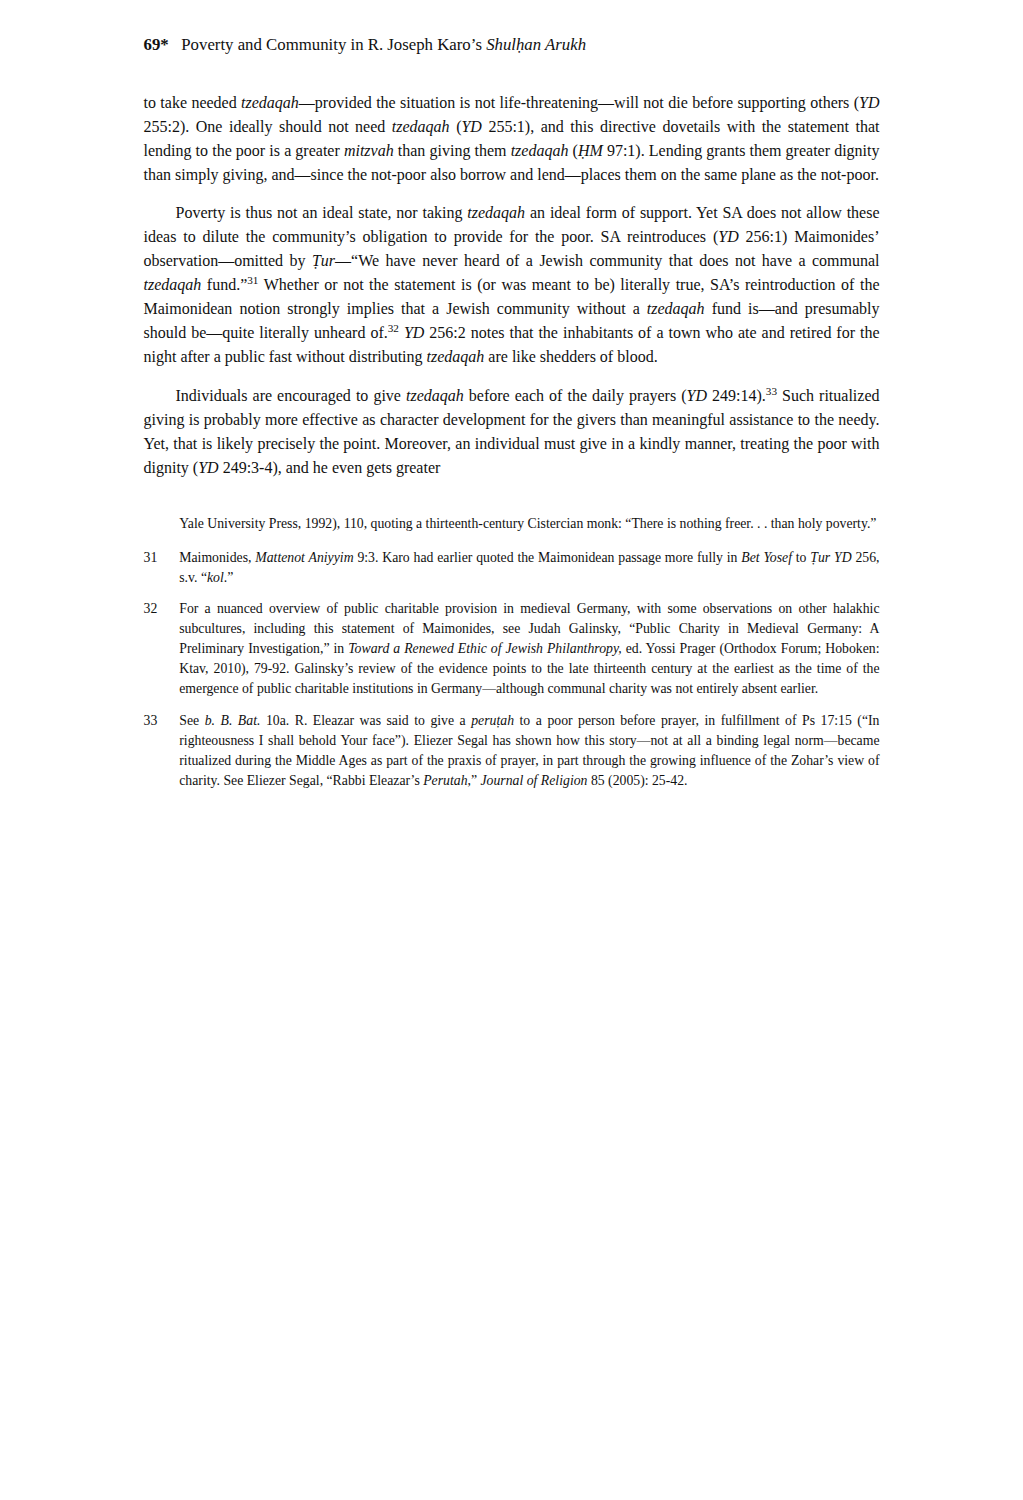69*Poverty and Community in R. Joseph Karo’s Shulḥan Arukh
to take needed tzedaqah—provided the situation is not life-threatening—will not die before supporting others (YD 255:2). One ideally should not need tzedaqah (YD 255:1), and this directive dovetails with the statement that lending to the poor is a greater mitzvah than giving them tzedaqah (ḤM 97:1). Lending grants them greater dignity than simply giving, and—since the not-poor also borrow and lend—places them on the same plane as the not-poor.
Poverty is thus not an ideal state, nor taking tzedaqah an ideal form of support. Yet SA does not allow these ideas to dilute the community’s obligation to provide for the poor. SA reintroduces (YD 256:1) Maimonides’ observation—omitted by Ṭur—“We have never heard of a Jewish community that does not have a communal tzedaqah fund.”31 Whether or not the statement is (or was meant to be) literally true, SA’s reintroduction of the Maimonidean notion strongly implies that a Jewish community without a tzedaqah fund is—and presumably should be—quite literally unheard of.32 YD 256:2 notes that the inhabitants of a town who ate and retired for the night after a public fast without distributing tzedaqah are like shedders of blood.
Individuals are encouraged to give tzedaqah before each of the daily prayers (YD 249:14).33 Such ritualized giving is probably more effective as character development for the givers than meaningful assistance to the needy. Yet, that is likely precisely the point. Moreover, an individual must give in a kindly manner, treating the poor with dignity (YD 249:3-4), and he even gets greater
Yale University Press, 1992), 110, quoting a thirteenth-century Cistercian monk: “There is nothing freer. . . than holy poverty.”
31 Maimonides, Mattenot Aniyyim 9:3. Karo had earlier quoted the Maimonidean passage more fully in Bet Yosef to Ṭur YD 256, s.v. “kol.”
32 For a nuanced overview of public charitable provision in medieval Germany, with some observations on other halakhic subcultures, including this statement of Maimonides, see Judah Galinsky, “Public Charity in Medieval Germany: A Preliminary Investigation,” in Toward a Renewed Ethic of Jewish Philanthropy, ed. Yossi Prager (Orthodox Forum; Hoboken: Ktav, 2010), 79-92. Galinsky’s review of the evidence points to the late thirteenth century at the earliest as the time of the emergence of public charitable institutions in Germany—although communal charity was not entirely absent earlier.
33 See b. B. Bat. 10a. R. Eleazar was said to give a peruṭah to a poor person before prayer, in fulfillment of Ps 17:15 (“In righteousness I shall behold Your face”). Eliezer Segal has shown how this story—not at all a binding legal norm—became ritualized during the Middle Ages as part of the praxis of prayer, in part through the growing influence of the Zohar’s view of charity. See Eliezer Segal, “Rabbi Eleazar’s Perutah,” Journal of Religion 85 (2005): 25-42.